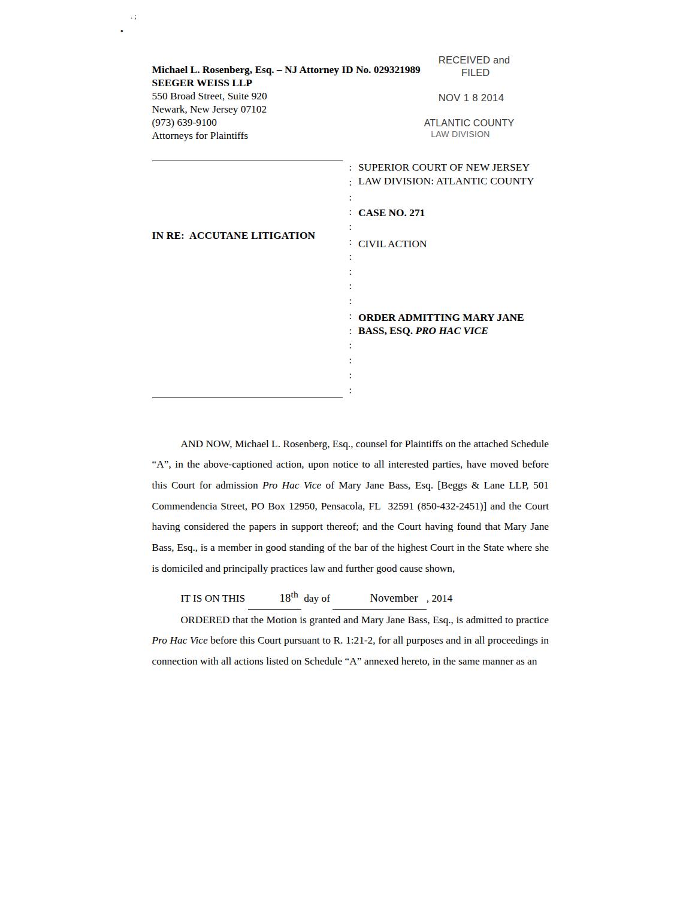. ; •
RECEIVED and
FILED
NOV 1 8 2014
ATLANTIC COUNTY
LAW DIVISION
Michael L. Rosenberg, Esq. – NJ Attorney ID No. 029321989
SEEGER WEISS LLP
550 Broad Street, Suite 920
Newark, New Jersey 07102
(973) 639-9100
Attorneys for Plaintiffs
| IN RE: ACCUTANE LITIGATION | : : : : : : : : : : : : : : : : | SUPERIOR COURT OF NEW JERSEY LAW DIVISION: ATLANTIC COUNTY CASE NO. 271 CIVIL ACTION ORDER ADMITTING MARY JANE BASS, ESQ. PRO HAC VICE |
AND NOW, Michael L. Rosenberg, Esq., counsel for Plaintiffs on the attached Schedule “A”, in the above-captioned action, upon notice to all interested parties, have moved before this Court for admission Pro Hac Vice of Mary Jane Bass, Esq. [Beggs & Lane LLP, 501 Commendencia Street, PO Box 12950, Pensacola, FL 32591 (850-432-2451)] and the Court having considered the papers in support thereof; and the Court having found that Mary Jane Bass, Esq., is a member in good standing of the bar of the highest Court in the State where she is domiciled and principally practices law and further good cause shown,
IT IS ON THIS 18th day of November, 2014
ORDERED that the Motion is granted and Mary Jane Bass, Esq., is admitted to practice Pro Hac Vice before this Court pursuant to R. 1:21-2, for all purposes and in all proceedings in connection with all actions listed on Schedule “A” annexed hereto, in the same manner as an